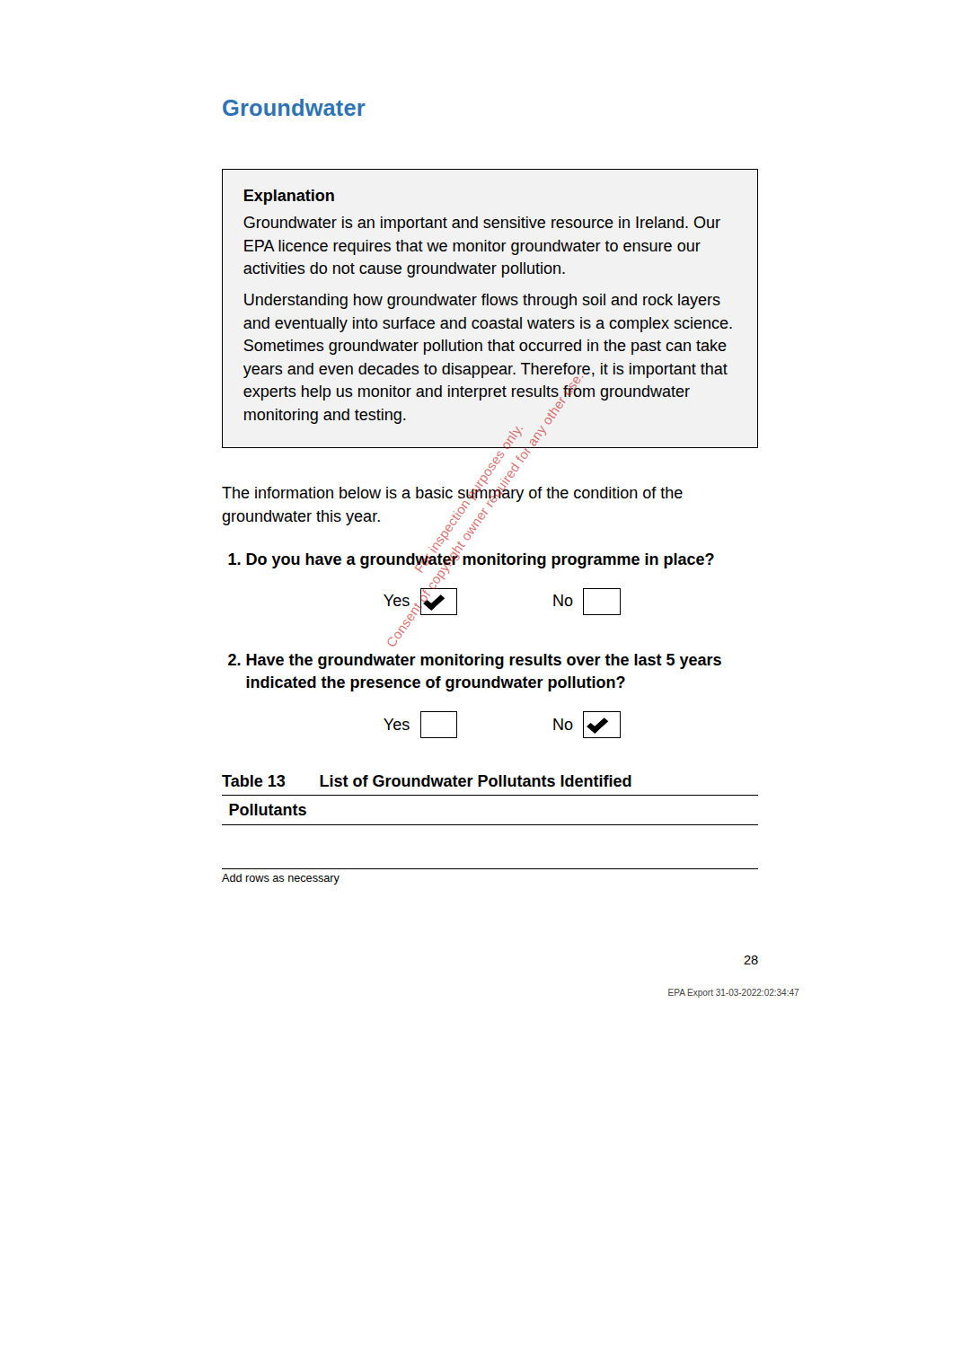Groundwater
Explanation
Groundwater is an important and sensitive resource in Ireland. Our EPA licence requires that we monitor groundwater to ensure our activities do not cause groundwater pollution.
Understanding how groundwater flows through soil and rock layers and eventually into surface and coastal waters is a complex science. Sometimes groundwater pollution that occurred in the past can take years and even decades to disappear. Therefore, it is important that experts help us monitor and interpret results from groundwater monitoring and testing.
The information below is a basic summary of the condition of the groundwater this year.
Do you have a groundwater monitoring programme in place?
Yes No
Have the groundwater monitoring results over the last 5 years indicated the presence of groundwater pollution?
Yes No
Table 13 List of Groundwater Pollutants Identified
| Pollutants |
| --- |
Add rows as necessary
For inspection purposes only.
Consent of copyright owner required for any other use.
28
EPA Export 31-03-2022:02:34:47